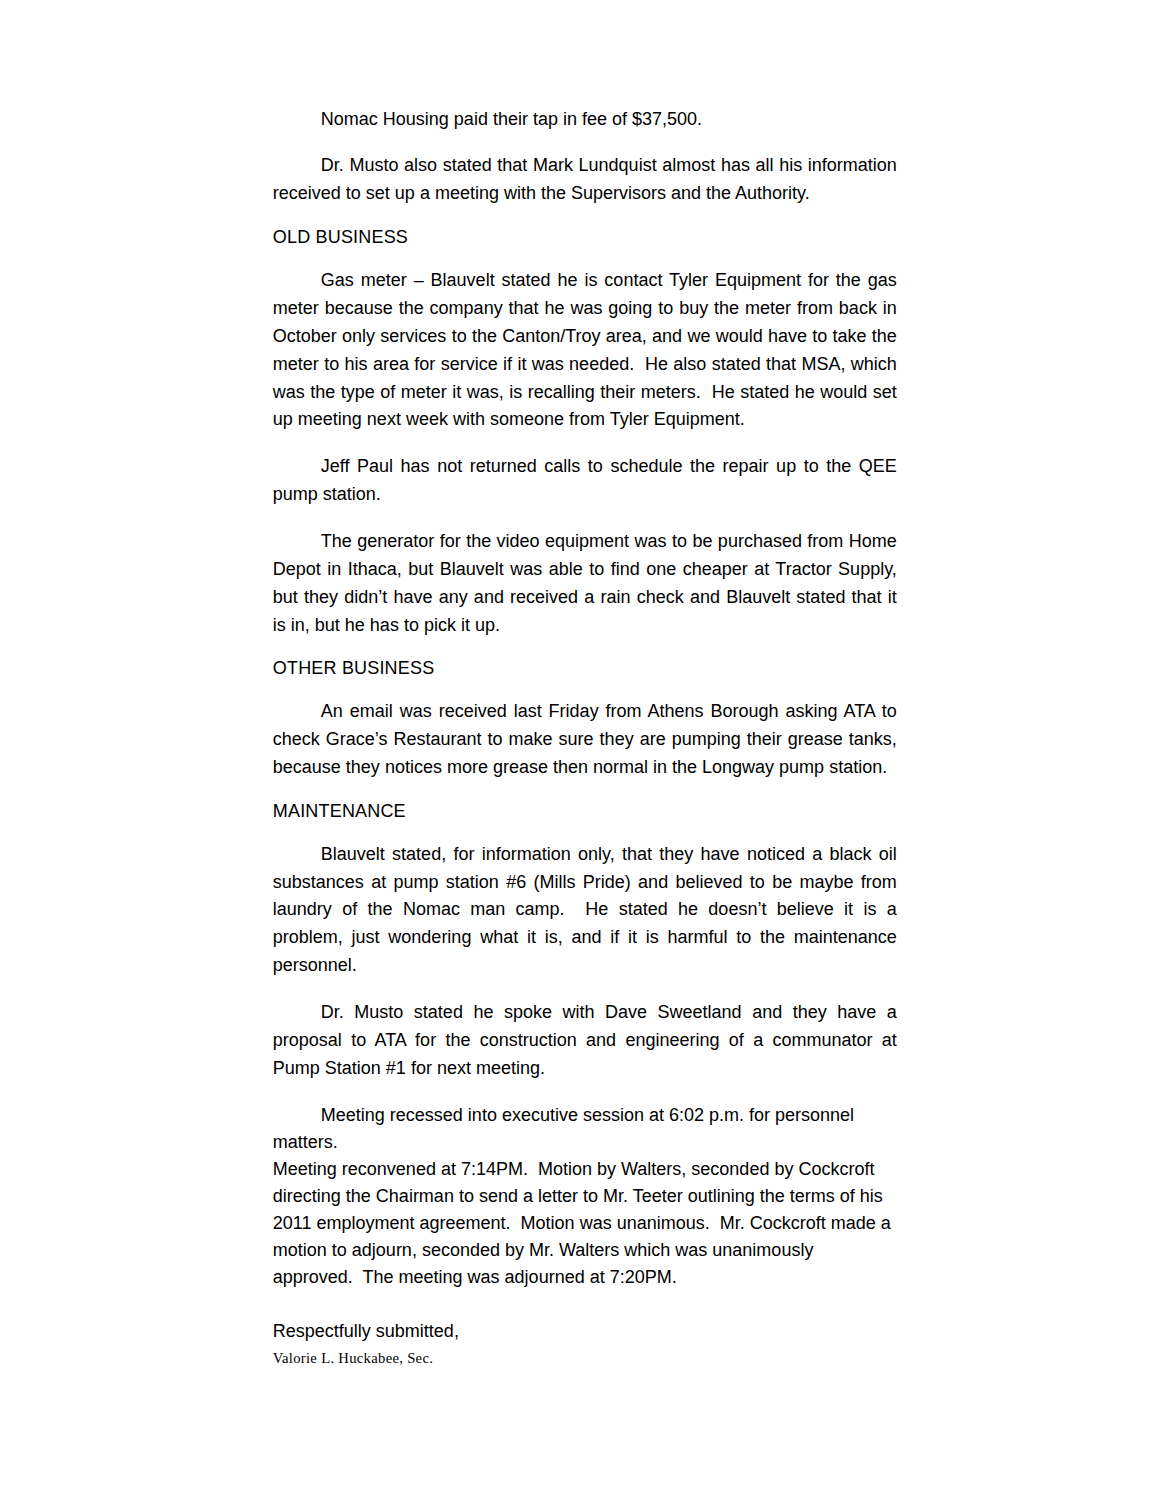Nomac Housing paid their tap in fee of $37,500.
Dr. Musto also stated that Mark Lundquist almost has all his information received to set up a meeting with the Supervisors and the Authority.
OLD BUSINESS
Gas meter – Blauvelt stated he is contact Tyler Equipment for the gas meter because the company that he was going to buy the meter from back in October only services to the Canton/Troy area, and we would have to take the meter to his area for service if it was needed. He also stated that MSA, which was the type of meter it was, is recalling their meters. He stated he would set up meeting next week with someone from Tyler Equipment.
Jeff Paul has not returned calls to schedule the repair up to the QEE pump station.
The generator for the video equipment was to be purchased from Home Depot in Ithaca, but Blauvelt was able to find one cheaper at Tractor Supply, but they didn’t have any and received a rain check and Blauvelt stated that it is in, but he has to pick it up.
OTHER BUSINESS
An email was received last Friday from Athens Borough asking ATA to check Grace’s Restaurant to make sure they are pumping their grease tanks, because they notices more grease then normal in the Longway pump station.
MAINTENANCE
Blauvelt stated, for information only, that they have noticed a black oil substances at pump station #6 (Mills Pride) and believed to be maybe from laundry of the Nomac man camp. He stated he doesn’t believe it is a problem, just wondering what it is, and if it is harmful to the maintenance personnel.
Dr. Musto stated he spoke with Dave Sweetland and they have a proposal to ATA for the construction and engineering of a communator at Pump Station #1 for next meeting.
Meeting recessed into executive session at 6:02 p.m. for personnel matters.
Meeting reconvened at 7:14PM. Motion by Walters, seconded by Cockcroft directing the Chairman to send a letter to Mr. Teeter outlining the terms of his 2011 employment agreement. Motion was unanimous. Mr. Cockcroft made a motion to adjourn, seconded by Mr. Walters which was unanimously approved. The meeting was adjourned at 7:20PM.
Respectfully submitted,
Valorie L. Huckabee, Sec.